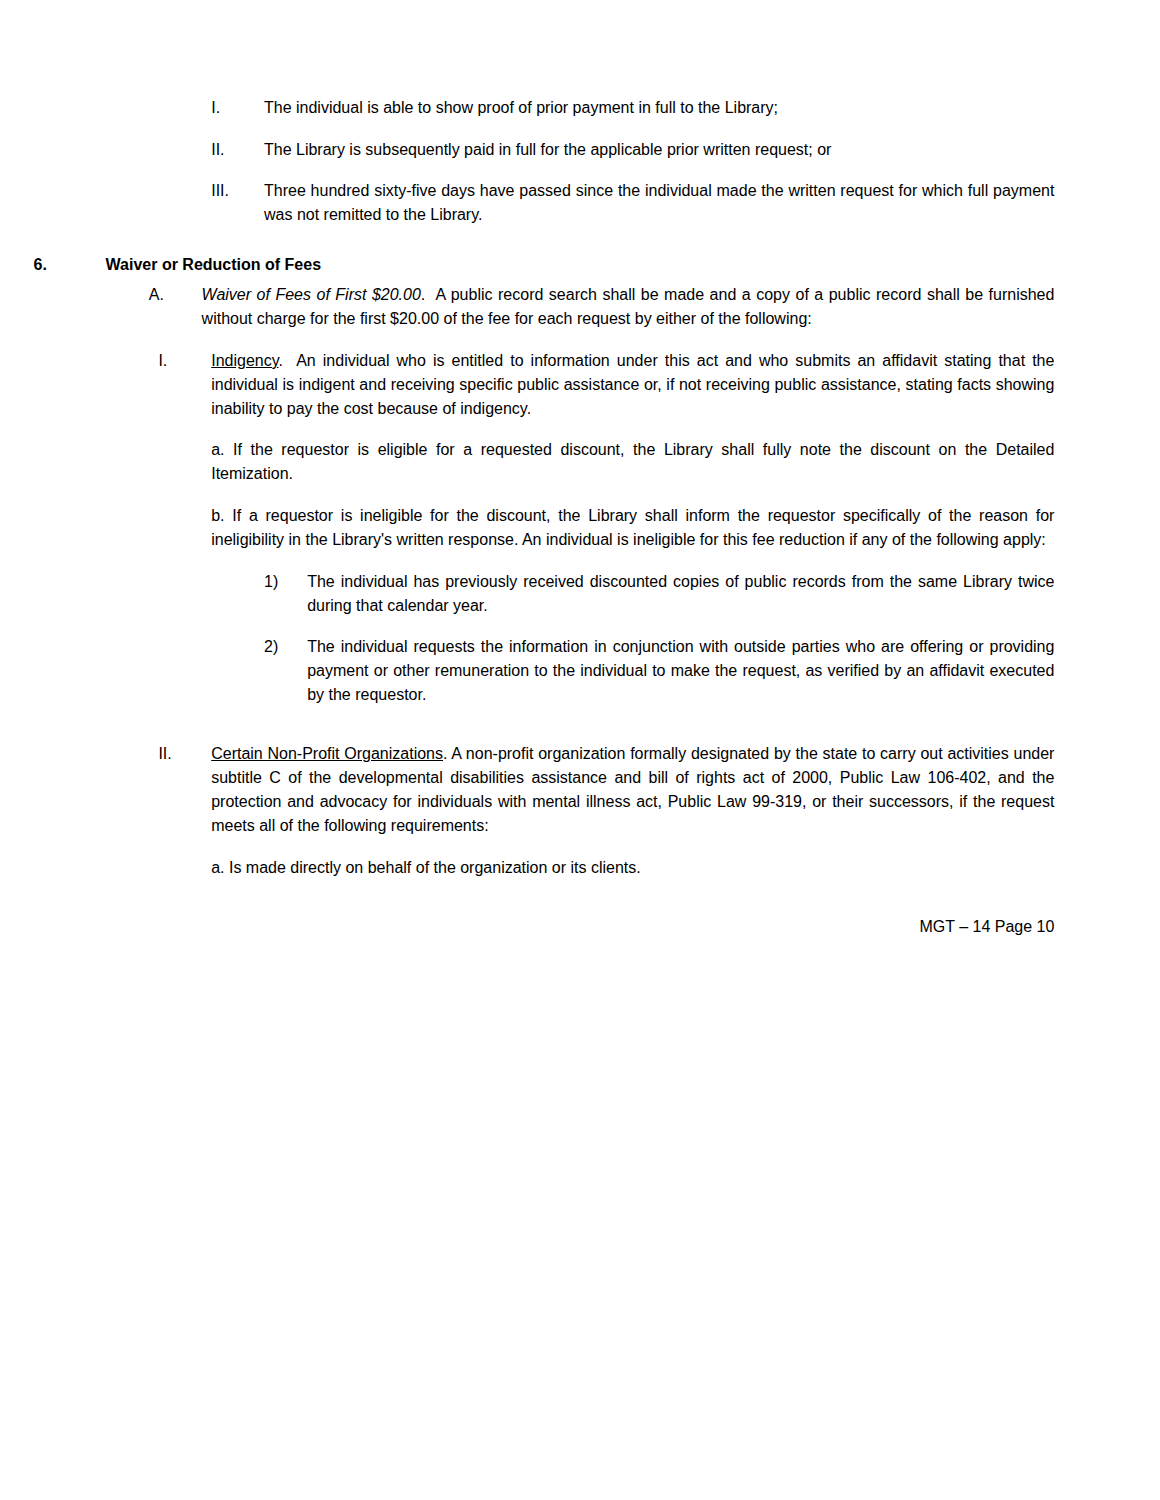I.
The individual is able to show proof of prior payment in full to the Library;
II.
The Library is subsequently paid in full for the applicable prior written request; or
III.
Three hundred sixty-five days have passed since the individual made the written request for which full payment was not remitted to the Library.
6. Waiver or Reduction of Fees
A.
Waiver of Fees of First $20.00. A public record search shall be made and a copy of a public record shall be furnished without charge for the first $20.00 of the fee for each request by either of the following:
I.
Indigency. An individual who is entitled to information under this act and who submits an affidavit stating that the individual is indigent and receiving specific public assistance or, if not receiving public assistance, stating facts showing inability to pay the cost because of indigency.
a. If the requestor is eligible for a requested discount, the Library shall fully note the discount on the Detailed Itemization.
b. If a requestor is ineligible for the discount, the Library shall inform the requestor specifically of the reason for ineligibility in the Library's written response. An individual is ineligible for this fee reduction if any of the following apply:
1)
The individual has previously received discounted copies of public records from the same Library twice during that calendar year.
2)
The individual requests the information in conjunction with outside parties who are offering or providing payment or other remuneration to the individual to make the request, as verified by an affidavit executed by the requestor.
II.
Certain Non-Profit Organizations. A non-profit organization formally designated by the state to carry out activities under subtitle C of the developmental disabilities assistance and bill of rights act of 2000, Public Law 106-402, and the protection and advocacy for individuals with mental illness act, Public Law 99-319, or their successors, if the request meets all of the following requirements:
a. Is made directly on behalf of the organization or its clients.
MGT – 14 Page 10